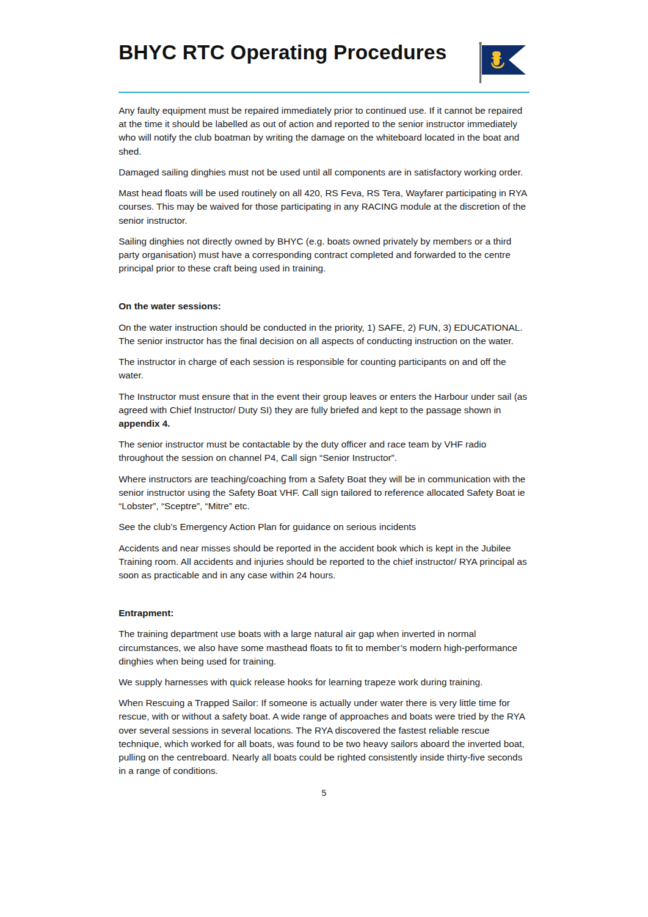BHYC RTC Operating Procedures
Any faulty equipment must be repaired immediately prior to continued use. If it cannot be repaired at the time it should be labelled as out of action and reported to the senior instructor immediately who will notify the club boatman by writing the damage on the whiteboard located in the boat and shed.
Damaged sailing dinghies must not be used until all components are in satisfactory working order.
Mast head floats will be used routinely on all 420, RS Feva, RS Tera, Wayfarer participating in RYA courses. This may be waived for those participating in any RACING module at the discretion of the senior instructor.
Sailing dinghies not directly owned by BHYC (e.g. boats owned privately by members or a third party organisation) must have a corresponding contract completed and forwarded to the centre principal prior to these craft being used in training.
On the water sessions:
On the water instruction should be conducted in the priority, 1) SAFE, 2) FUN, 3) EDUCATIONAL. The senior instructor has the final decision on all aspects of conducting instruction on the water.
The instructor in charge of each session is responsible for counting participants on and off the water.
The Instructor must ensure that in the event their group leaves or enters the Harbour under sail (as agreed with Chief Instructor/ Duty SI) they are fully briefed and kept to the passage shown in appendix 4.
The senior instructor must be contactable by the duty officer and race team by VHF radio throughout the session on channel P4, Call sign “Senior Instructor”.
Where instructors are teaching/coaching from a Safety Boat they will be in communication with the senior instructor using the Safety Boat VHF. Call sign tailored to reference allocated Safety Boat ie “Lobster”, “Sceptre”, “Mitre” etc.
See the club’s Emergency Action Plan for guidance on serious incidents
Accidents and near misses should be reported in the accident book which is kept in the Jubilee Training room. All accidents and injuries should be reported to the chief instructor/ RYA principal as soon as practicable and in any case within 24 hours.
Entrapment:
The training department use boats with a large natural air gap when inverted in normal circumstances, we also have some masthead floats to fit to member’s modern high-performance dinghies when being used for training.
We supply harnesses with quick release hooks for learning trapeze work during training.
When Rescuing a Trapped Sailor: If someone is actually under water there is very little time for rescue, with or without a safety boat. A wide range of approaches and boats were tried by the RYA over several sessions in several locations. The RYA discovered the fastest reliable rescue technique, which worked for all boats, was found to be two heavy sailors aboard the inverted boat, pulling on the centreboard. Nearly all boats could be righted consistently inside thirty-five seconds in a range of conditions.
5